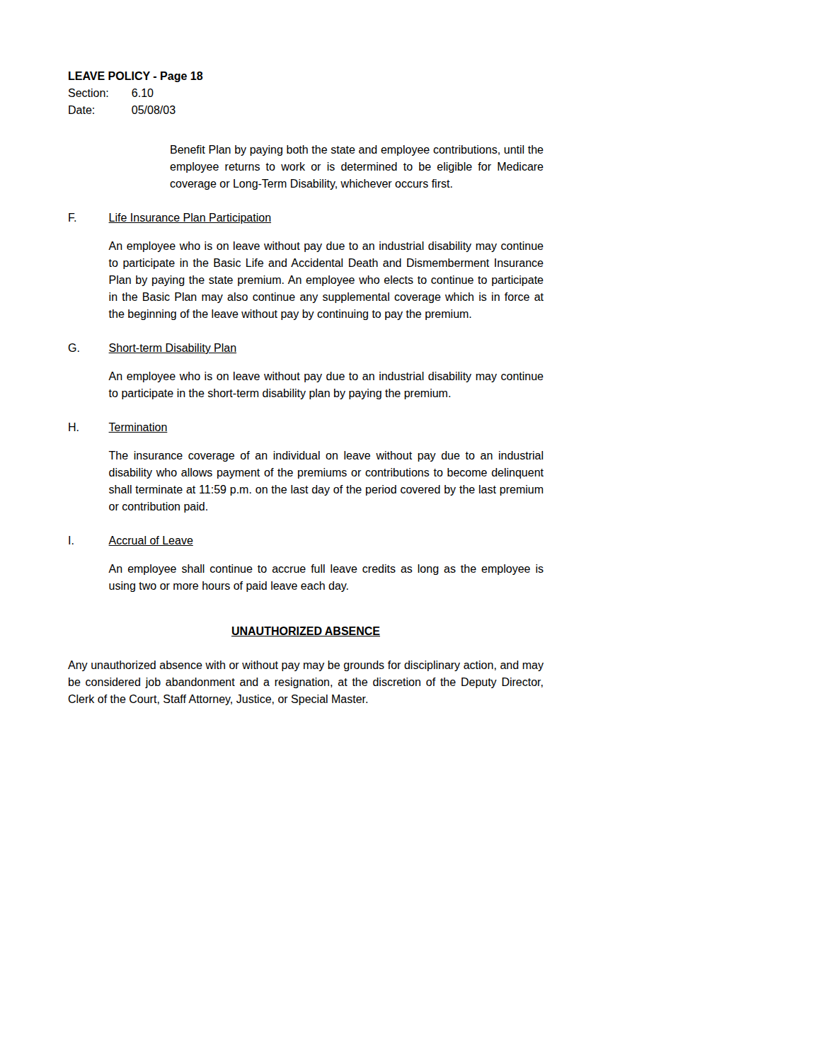LEAVE POLICY - Page 18
| Section: | 6.10 |
| Date: | 05/08/03 |
Benefit Plan by paying both the state and employee contributions, until the employee returns to work or is determined to be eligible for Medicare coverage or Long-Term Disability, whichever occurs first.
F. Life Insurance Plan Participation
An employee who is on leave without pay due to an industrial disability may continue to participate in the Basic Life and Accidental Death and Dismemberment Insurance Plan by paying the state premium. An employee who elects to continue to participate in the Basic Plan may also continue any supplemental coverage which is in force at the beginning of the leave without pay by continuing to pay the premium.
G. Short-term Disability Plan
An employee who is on leave without pay due to an industrial disability may continue to participate in the short-term disability plan by paying the premium.
H. Termination
The insurance coverage of an individual on leave without pay due to an industrial disability who allows payment of the premiums or contributions to become delinquent shall terminate at 11:59 p.m. on the last day of the period covered by the last premium or contribution paid.
I. Accrual of Leave
An employee shall continue to accrue full leave credits as long as the employee is using two or more hours of paid leave each day.
UNAUTHORIZED ABSENCE
Any unauthorized absence with or without pay may be grounds for disciplinary action, and may be considered job abandonment and a resignation, at the discretion of the Deputy Director, Clerk of the Court, Staff Attorney, Justice, or Special Master.